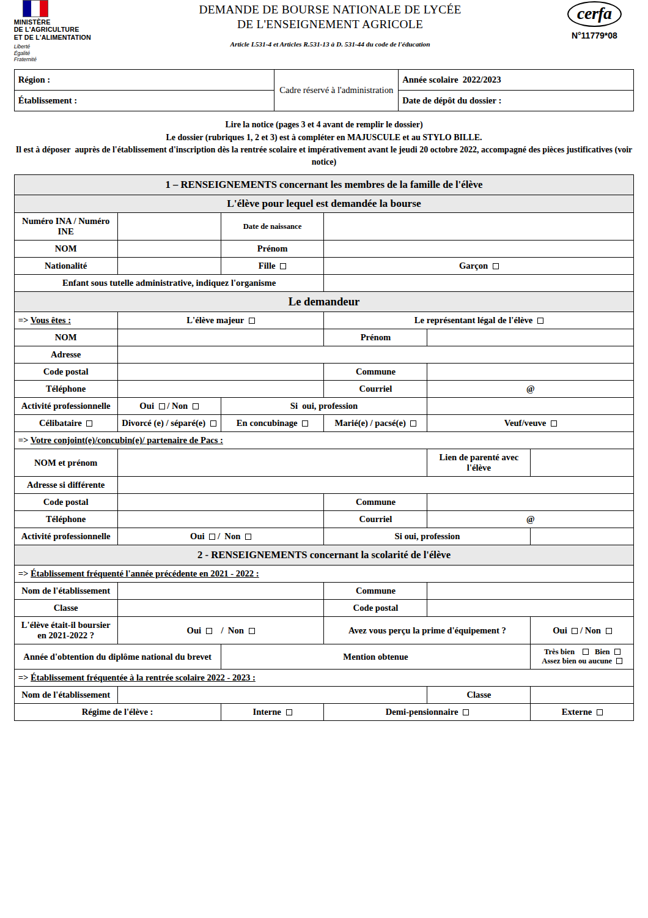Ministère
de l'agriculture
et de l'alimentation
Liberté
Égalité
Fraternité
DEMANDE DE BOURSE NATIONALE DE LYCÉE
DE L'ENSEIGNEMENT AGRICOLE
Article L531-4 et Articles R.531-13 à D. 531-44 du code de l'éducation
cerfa
N°11779*08
| Région : | Cadre réservé à l'administration | Année scolaire 2022/2023 |
| Établissement : | Date de dépôt du dossier : |
Lire la notice (pages 3 et 4 avant de remplir le dossier)
Le dossier (rubriques 1, 2 et 3) est à compléter en MAJUSCULE et au STYLO BILLE.
Il est à déposer auprès de l'établissement d'inscription dès la rentrée scolaire et impérativement avant le jeudi 20 octobre 2022, accompagné des pièces justificatives (voir notice)
| 1 – RENSEIGNEMENTS concernant les membres de la famille de l'élève |
| L'élève pour lequel est demandée la bourse |
| Numéro INA / Numéro INE | | Date de naissance | |
| NOM | | Prénom | |
| Nationalité | | Fille | Garçon |
| Enfant sous tutelle administrative, indiquez l'organisme | |
| Le demandeur |
| => Vous êtes : | L'élève majeur | Le représentant légal de l'élève |
| NOM | | Prénom | |
| Adresse | |
| Code postal | | Commune | |
| Téléphone | | Courriel | @ |
| Activité professionnelle | Oui / Non | Si oui, profession | |
| Célibataire | Divorcé (e) / séparé(e) | En concubinage | Marié(e) / pacsé(e) | Veuf/veuve |
| => Votre conjoint(e)/concubin(e)/ partenaire de Pacs : |
| NOM et prénom | | Lien de parenté avec l'élève | |
| Adresse si différente | |
| Code postal | | Commune | |
| Téléphone | | Courriel | @ |
| Activité professionnelle | Oui / Non | Si oui, profession | |
| 2 - RENSEIGNEMENTS concernant la scolarité de l'élève |
| => Établissement fréquenté l'année précédente en 2021 - 2022 : |
| Nom de l'établissement | | Commune | |
| Classe | | Code postal | |
| L'élève était-il boursier en 2021-2022 ? | Oui / Non | Avez vous perçu la prime d'équipement ? | Oui / Non |
| Année d'obtention du diplôme national du brevet | Mention obtenue | Très bien Bien Assez bien ou aucune |
| => Établissement fréquentée à la rentrée scolaire 2022 - 2023 : |
| Nom de l'établissement | | Classe | |
| Régime de l'élève : | Interne | Demi-pensionnaire | Externe |